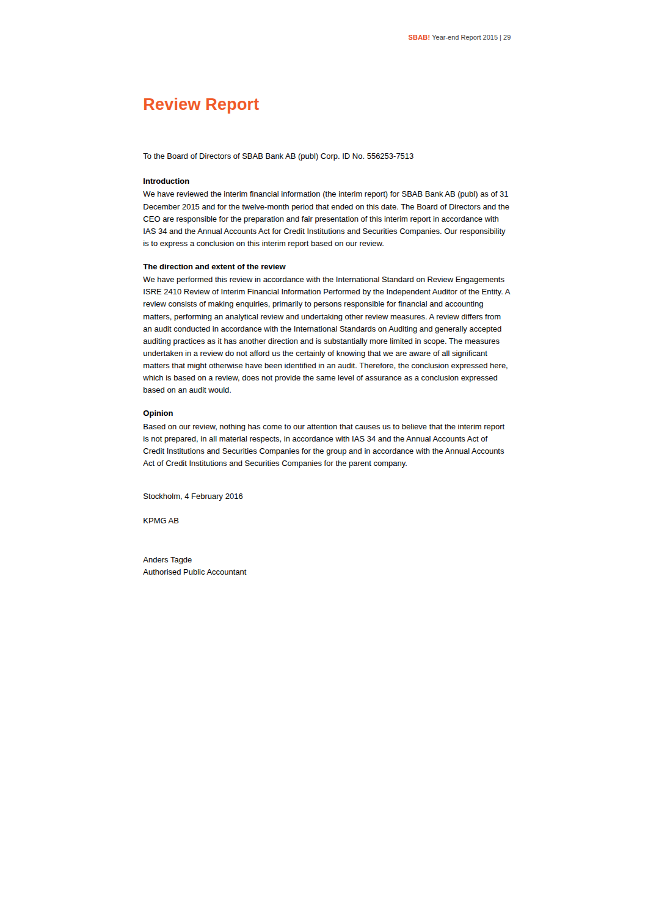SBAB! Year-end Report 2015 | 29
Review Report
To the Board of Directors of SBAB Bank AB (publ) Corp. ID No. 556253-7513
Introduction
We have reviewed the interim financial information (the interim report) for SBAB Bank AB (publ) as of 31 December 2015 and for the twelve-month period that ended on this date. The Board of Directors and the CEO are responsible for the preparation and fair presentation of this interim report in accordance with IAS 34 and the Annual Accounts Act for Credit Institutions and Securities Companies. Our responsibility is to express a conclusion on this interim report based on our review.
The direction and extent of the review
We have performed this review in accordance with the International Standard on Review Engagements ISRE 2410 Review of Interim Financial Information Performed by the Independent Auditor of the Entity. A review consists of making enquiries, primarily to persons responsible for financial and accounting matters, performing an analytical review and undertaking other review measures. A review differs from an audit conducted in accordance with the International Standards on Auditing and generally accepted auditing practices as it has another direction and is substantially more limited in scope. The measures undertaken in a review do not afford us the certainly of knowing that we are aware of all significant matters that might otherwise have been identified in an audit. Therefore, the conclusion expressed here, which is based on a review, does not provide the same level of assurance as a conclusion expressed based on an audit would.
Opinion
Based on our review, nothing has come to our attention that causes us to believe that the interim report is not prepared, in all material respects, in accordance with IAS 34 and the Annual Accounts Act of Credit Institutions and Securities Companies for the group and in accordance with the Annual Accounts Act of Credit Institutions and Securities Companies for the parent company.
Stockholm, 4 February 2016
KPMG AB
Anders Tagde
Authorised Public Accountant